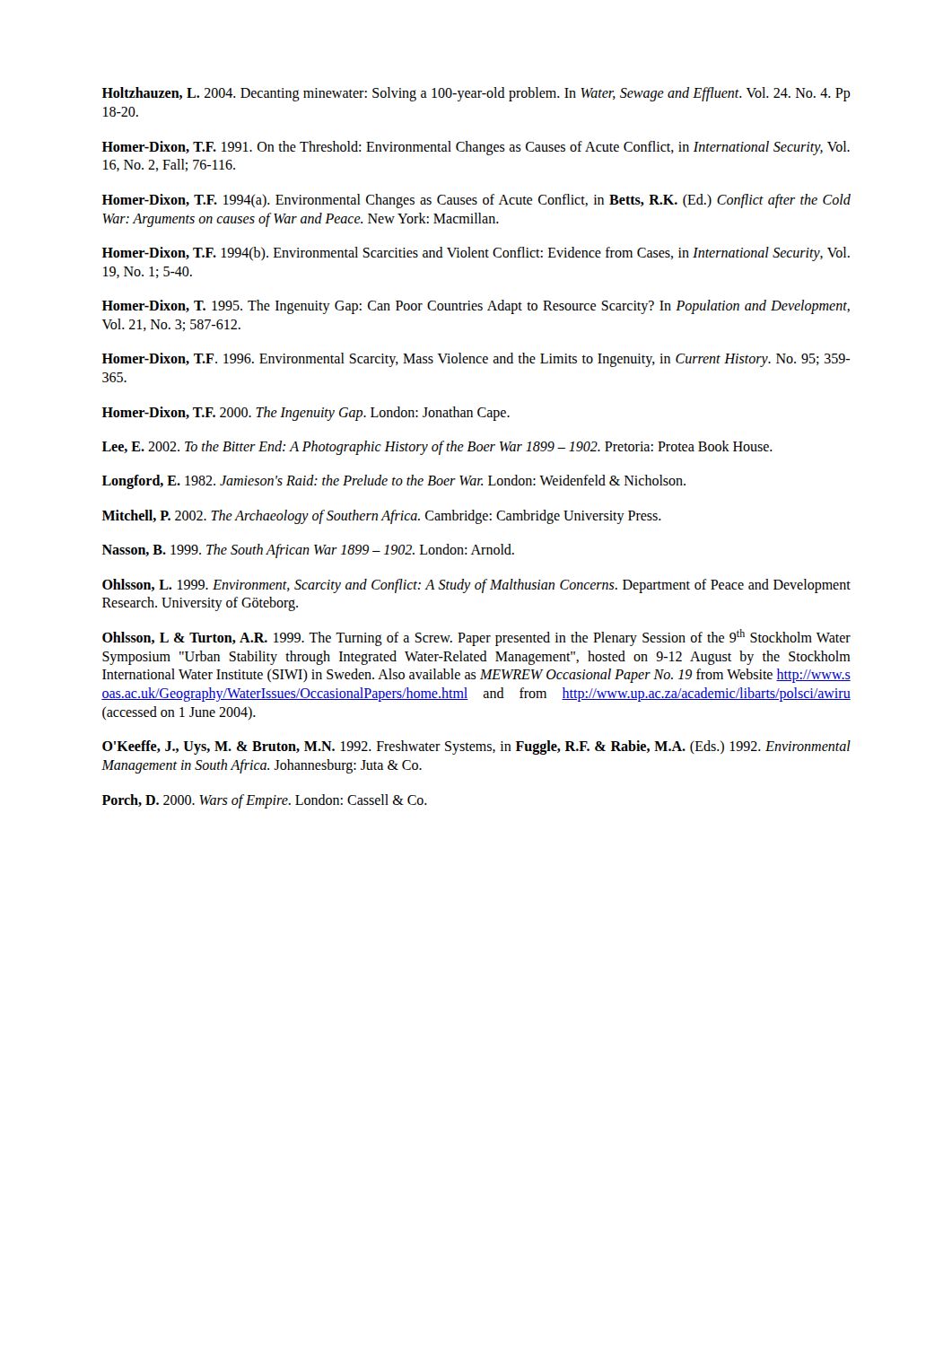Holtzhauzen, L. 2004. Decanting minewater: Solving a 100-year-old problem. In Water, Sewage and Effluent. Vol. 24. No. 4. Pp 18-20.
Homer-Dixon, T.F. 1991. On the Threshold: Environmental Changes as Causes of Acute Conflict, in International Security, Vol. 16, No. 2, Fall; 76-116.
Homer-Dixon, T.F. 1994(a). Environmental Changes as Causes of Acute Conflict, in Betts, R.K. (Ed.) Conflict after the Cold War: Arguments on causes of War and Peace. New York: Macmillan.
Homer-Dixon, T.F. 1994(b). Environmental Scarcities and Violent Conflict: Evidence from Cases, in International Security, Vol. 19, No. 1; 5-40.
Homer-Dixon, T. 1995. The Ingenuity Gap: Can Poor Countries Adapt to Resource Scarcity? In Population and Development, Vol. 21, No. 3; 587-612.
Homer-Dixon, T.F. 1996. Environmental Scarcity, Mass Violence and the Limits to Ingenuity, in Current History. No. 95; 359-365.
Homer-Dixon, T.F. 2000. The Ingenuity Gap. London: Jonathan Cape.
Lee, E. 2002. To the Bitter End: A Photographic History of the Boer War 1899 – 1902. Pretoria: Protea Book House.
Longford, E. 1982. Jamieson's Raid: the Prelude to the Boer War. London: Weidenfeld & Nicholson.
Mitchell, P. 2002. The Archaeology of Southern Africa. Cambridge: Cambridge University Press.
Nasson, B. 1999. The South African War 1899 – 1902. London: Arnold.
Ohlsson, L. 1999. Environment, Scarcity and Conflict: A Study of Malthusian Concerns. Department of Peace and Development Research. University of Göteborg.
Ohlsson, L & Turton, A.R. 1999. The Turning of a Screw. Paper presented in the Plenary Session of the 9th Stockholm Water Symposium "Urban Stability through Integrated Water-Related Management", hosted on 9-12 August by the Stockholm International Water Institute (SIWI) in Sweden. Also available as MEWREW Occasional Paper No. 19 from Website http://www.soas.ac.uk/Geography/WaterIssues/OccasionalPapers/home.html and from http://www.up.ac.za/academic/libarts/polsci/awiru (accessed on 1 June 2004).
O'Keeffe, J., Uys, M. & Bruton, M.N. 1992. Freshwater Systems, in Fuggle, R.F. & Rabie, M.A. (Eds.) 1992. Environmental Management in South Africa. Johannesburg: Juta & Co.
Porch, D. 2000. Wars of Empire. London: Cassell & Co.